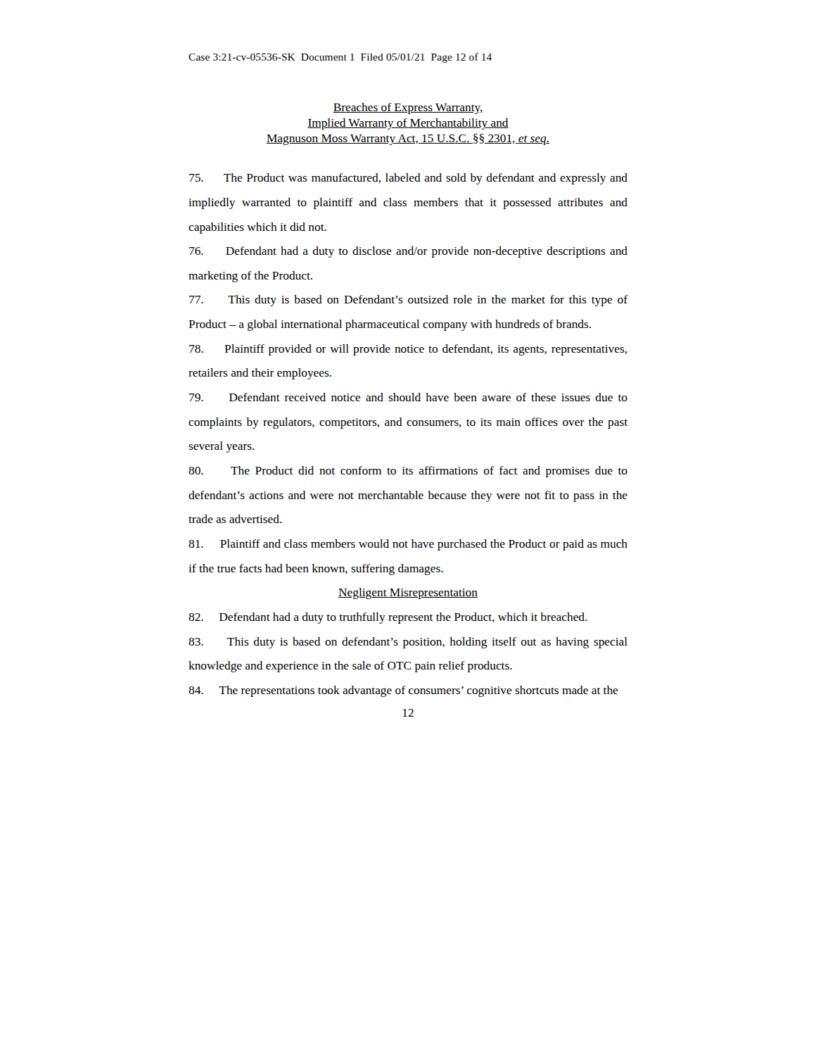Case 3:21-cv-05536-SK Document 1 Filed 05/01/21 Page 12 of 14
Breaches of Express Warranty,
Implied Warranty of Merchantability and
Magnuson Moss Warranty Act, 15 U.S.C. §§ 2301, et seq.
75. The Product was manufactured, labeled and sold by defendant and expressly and impliedly warranted to plaintiff and class members that it possessed attributes and capabilities which it did not.
76. Defendant had a duty to disclose and/or provide non-deceptive descriptions and marketing of the Product.
77. This duty is based on Defendant’s outsized role in the market for this type of Product – a global international pharmaceutical company with hundreds of brands.
78. Plaintiff provided or will provide notice to defendant, its agents, representatives, retailers and their employees.
79. Defendant received notice and should have been aware of these issues due to complaints by regulators, competitors, and consumers, to its main offices over the past several years.
80. The Product did not conform to its affirmations of fact and promises due to defendant’s actions and were not merchantable because they were not fit to pass in the trade as advertised.
81. Plaintiff and class members would not have purchased the Product or paid as much if the true facts had been known, suffering damages.
Negligent Misrepresentation
82. Defendant had a duty to truthfully represent the Product, which it breached.
83. This duty is based on defendant’s position, holding itself out as having special knowledge and experience in the sale of OTC pain relief products.
84. The representations took advantage of consumers’ cognitive shortcuts made at the
12